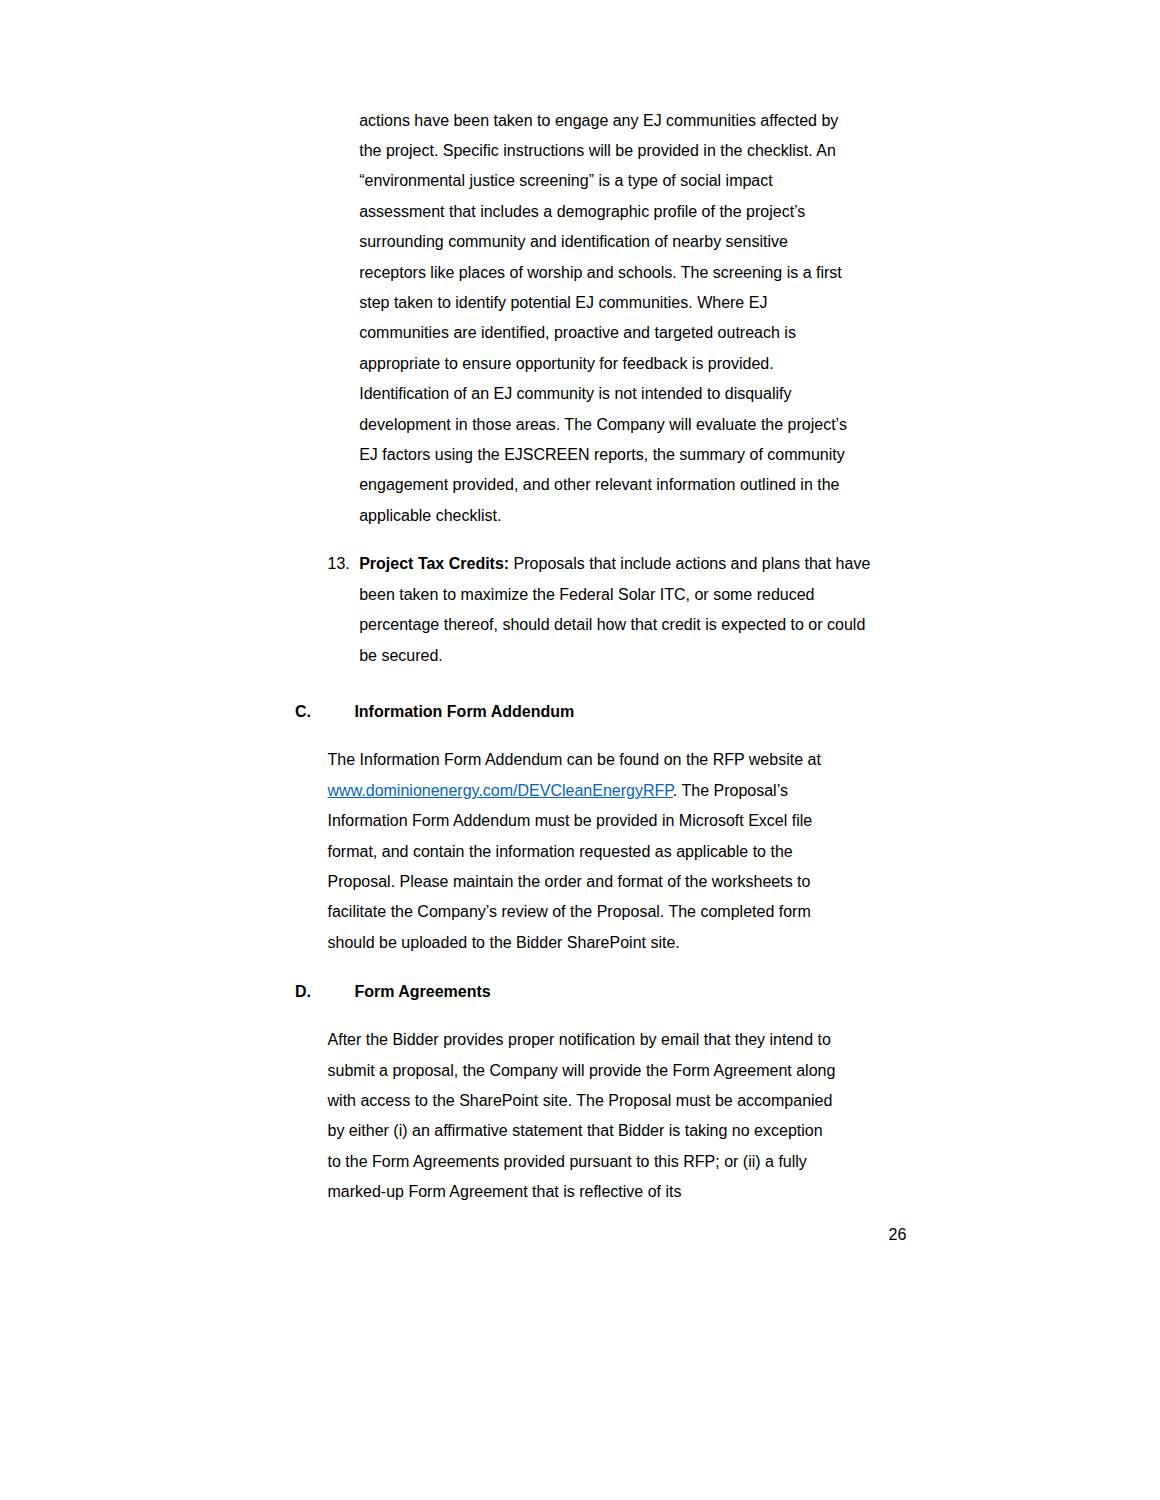actions have been taken to engage any EJ communities affected by the project. Specific instructions will be provided in the checklist. An “environmental justice screening” is a type of social impact assessment that includes a demographic profile of the project’s surrounding community and identification of nearby sensitive receptors like places of worship and schools. The screening is a first step taken to identify potential EJ communities. Where EJ communities are identified, proactive and targeted outreach is appropriate to ensure opportunity for feedback is provided. Identification of an EJ community is not intended to disqualify development in those areas. The Company will evaluate the project’s EJ factors using the EJSCREEN reports, the summary of community engagement provided, and other relevant information outlined in the applicable checklist.
13. Project Tax Credits: Proposals that include actions and plans that have been taken to maximize the Federal Solar ITC, or some reduced percentage thereof, should detail how that credit is expected to or could be secured.
C. Information Form Addendum
The Information Form Addendum can be found on the RFP website at www.dominionenergy.com/DEVCleanEnergyRFP. The Proposal’s Information Form Addendum must be provided in Microsoft Excel file format, and contain the information requested as applicable to the Proposal. Please maintain the order and format of the worksheets to facilitate the Company’s review of the Proposal. The completed form should be uploaded to the Bidder SharePoint site.
D. Form Agreements
After the Bidder provides proper notification by email that they intend to submit a proposal, the Company will provide the Form Agreement along with access to the SharePoint site. The Proposal must be accompanied by either (i) an affirmative statement that Bidder is taking no exception to the Form Agreements provided pursuant to this RFP; or (ii) a fully marked-up Form Agreement that is reflective of its
26